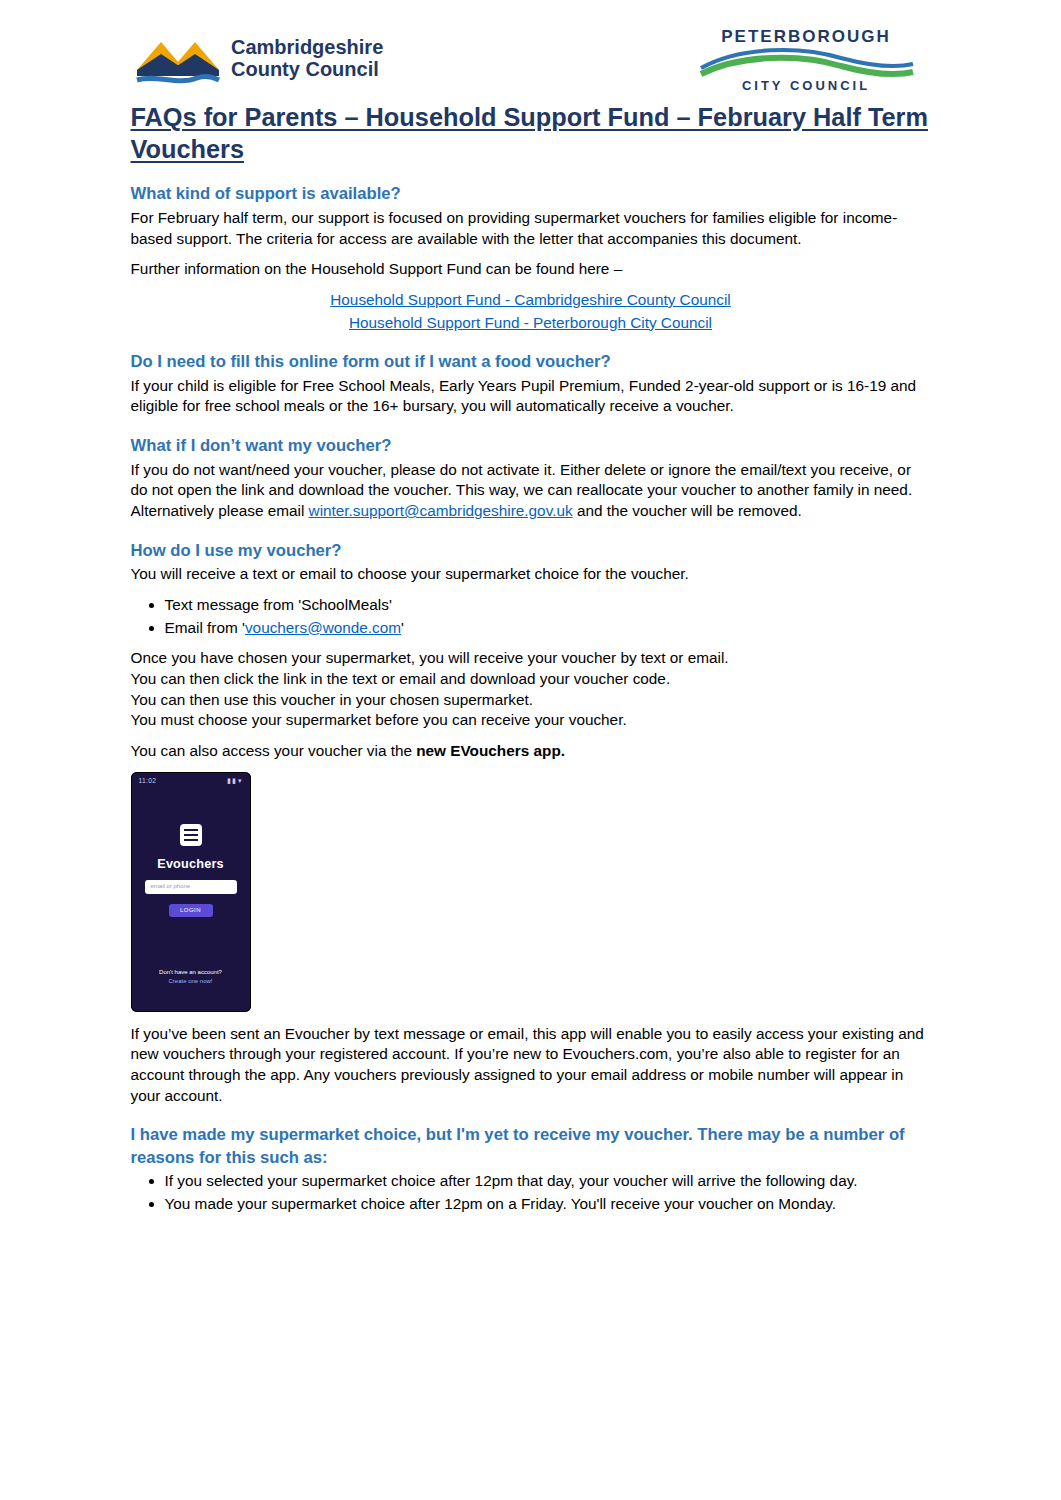Cambridgeshire County Council
PETERBOROUGH CITY COUNCIL
FAQs for Parents – Household Support Fund – February Half Term Vouchers
What kind of support is available?
For February half term, our support is focused on providing supermarket vouchers for families eligible for income-based support. The criteria for access are available with the letter that accompanies this document.
Further information on the Household Support Fund can be found here –
Household Support Fund - Cambridgeshire County Council Household Support Fund - Peterborough City Council
Do I need to fill this online form out if I want a food voucher?
If your child is eligible for Free School Meals, Early Years Pupil Premium, Funded 2-year-old support or is 16-19 and eligible for free school meals or the 16+ bursary, you will automatically receive a voucher.
What if I don’t want my voucher?
If you do not want/need your voucher, please do not activate it. Either delete or ignore the email/text you receive, or do not open the link and download the voucher. This way, we can reallocate your voucher to another family in need. Alternatively please email winter.support@cambridgeshire.gov.uk and the voucher will be removed.
How do I use my voucher?
You will receive a text or email to choose your supermarket choice for the voucher.
Text message from 'SchoolMeals'
Email from 'vouchers@wonde.com'
Once you have chosen your supermarket, you will receive your voucher by text or email.
You can then click the link in the text or email and download your voucher code.
You can then use this voucher in your chosen supermarket.
You must choose your supermarket before you can receive your voucher.
You can also access your voucher via the new EVouchers app.
11:02▮▮ ▾
Evouchers
LOGIN
Don't have an account?
Create one now!
If you’ve been sent an Evoucher by text message or email, this app will enable you to easily access your existing and new vouchers through your registered account. If you’re new to Evouchers.com, you’re also able to register for an account through the app. Any vouchers previously assigned to your email address or mobile number will appear in your account.
I have made my supermarket choice, but I'm yet to receive my voucher. There may be a number of reasons for this such as:
If you selected your supermarket choice after 12pm that day, your voucher will arrive the following day.
You made your supermarket choice after 12pm on a Friday. You'll receive your voucher on Monday.